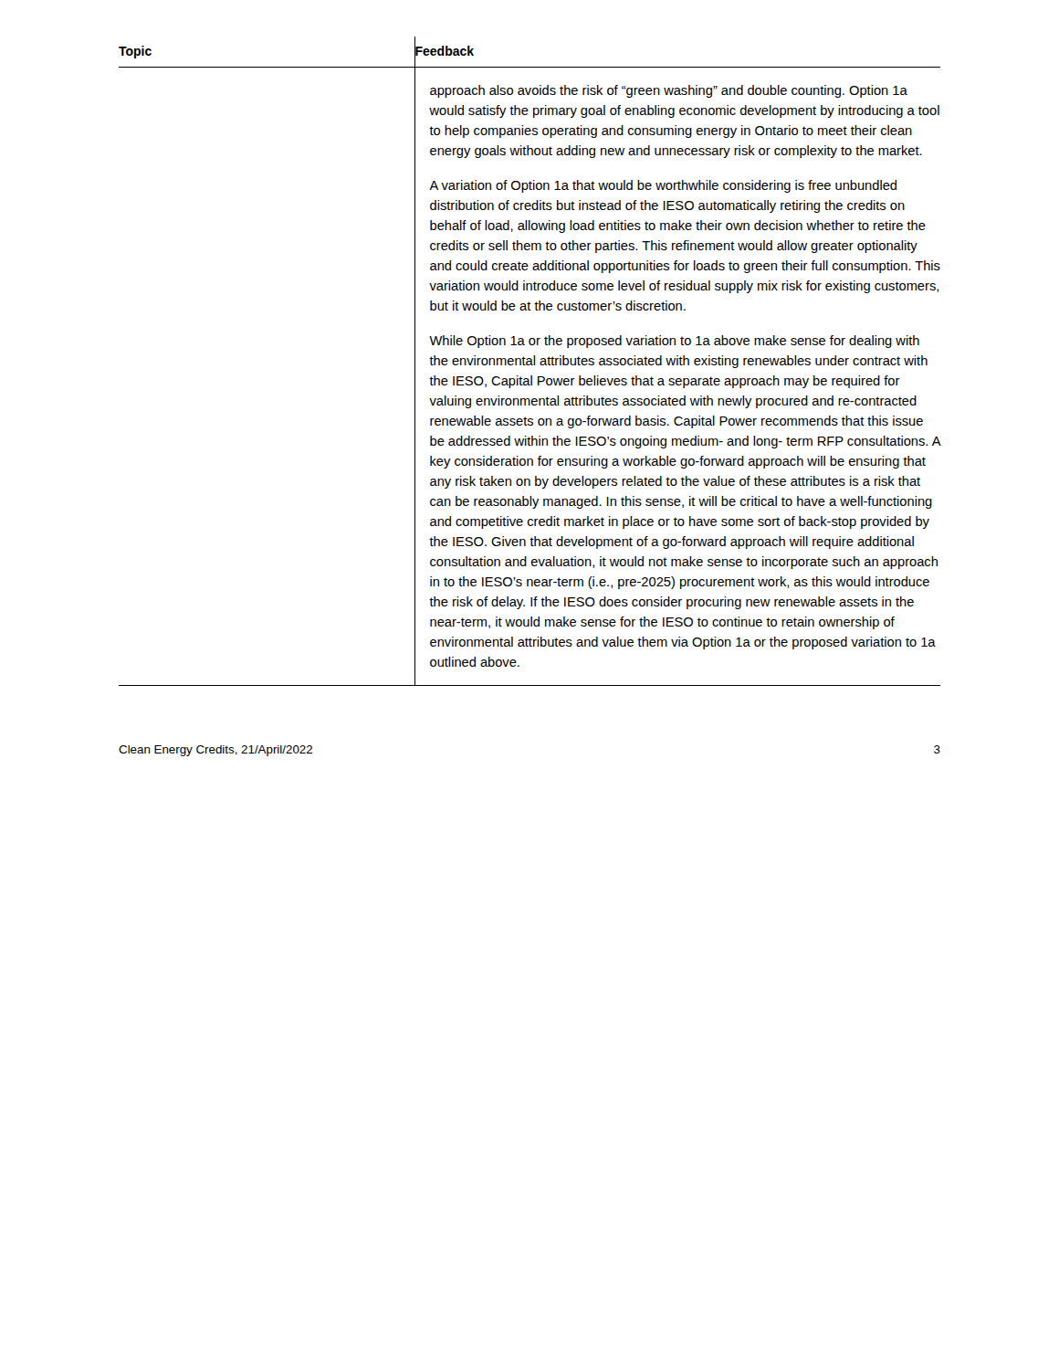| Topic | Feedback |
| --- | --- |
| | approach also avoids the risk of “green washing” and double counting. Option 1a would satisfy the primary goal of enabling economic development by introducing a tool to help companies operating and consuming energy in Ontario to meet their clean energy goals without adding new and unnecessary risk or complexity to the market. A variation of Option 1a that would be worthwhile considering is free unbundled distribution of credits but instead of the IESO automatically retiring the credits on behalf of load, allowing load entities to make their own decision whether to retire the credits or sell them to other parties. This refinement would allow greater optionality and could create additional opportunities for loads to green their full consumption. This variation would introduce some level of residual supply mix risk for existing customers, but it would be at the customer’s discretion. While Option 1a or the proposed variation to 1a above make sense for dealing with the environmental attributes associated with existing renewables under contract with the IESO, Capital Power believes that a separate approach may be required for valuing environmental attributes associated with newly procured and re-contracted renewable assets on a go-forward basis. Capital Power recommends that this issue be addressed within the IESO’s ongoing medium- and long- term RFP consultations. A key consideration for ensuring a workable go-forward approach will be ensuring that any risk taken on by developers related to the value of these attributes is a risk that can be reasonably managed. In this sense, it will be critical to have a well-functioning and competitive credit market in place or to have some sort of back-stop provided by the IESO. Given that development of a go-forward approach will require additional consultation and evaluation, it would not make sense to incorporate such an approach in to the IESO’s near-term (i.e., pre-2025) procurement work, as this would introduce the risk of delay. If the IESO does consider procuring new renewable assets in the near-term, it would make sense for the IESO to continue to retain ownership of environmental attributes and value them via Option 1a or the proposed variation to 1a outlined above. |
Clean Energy Credits, 21/April/2022 3